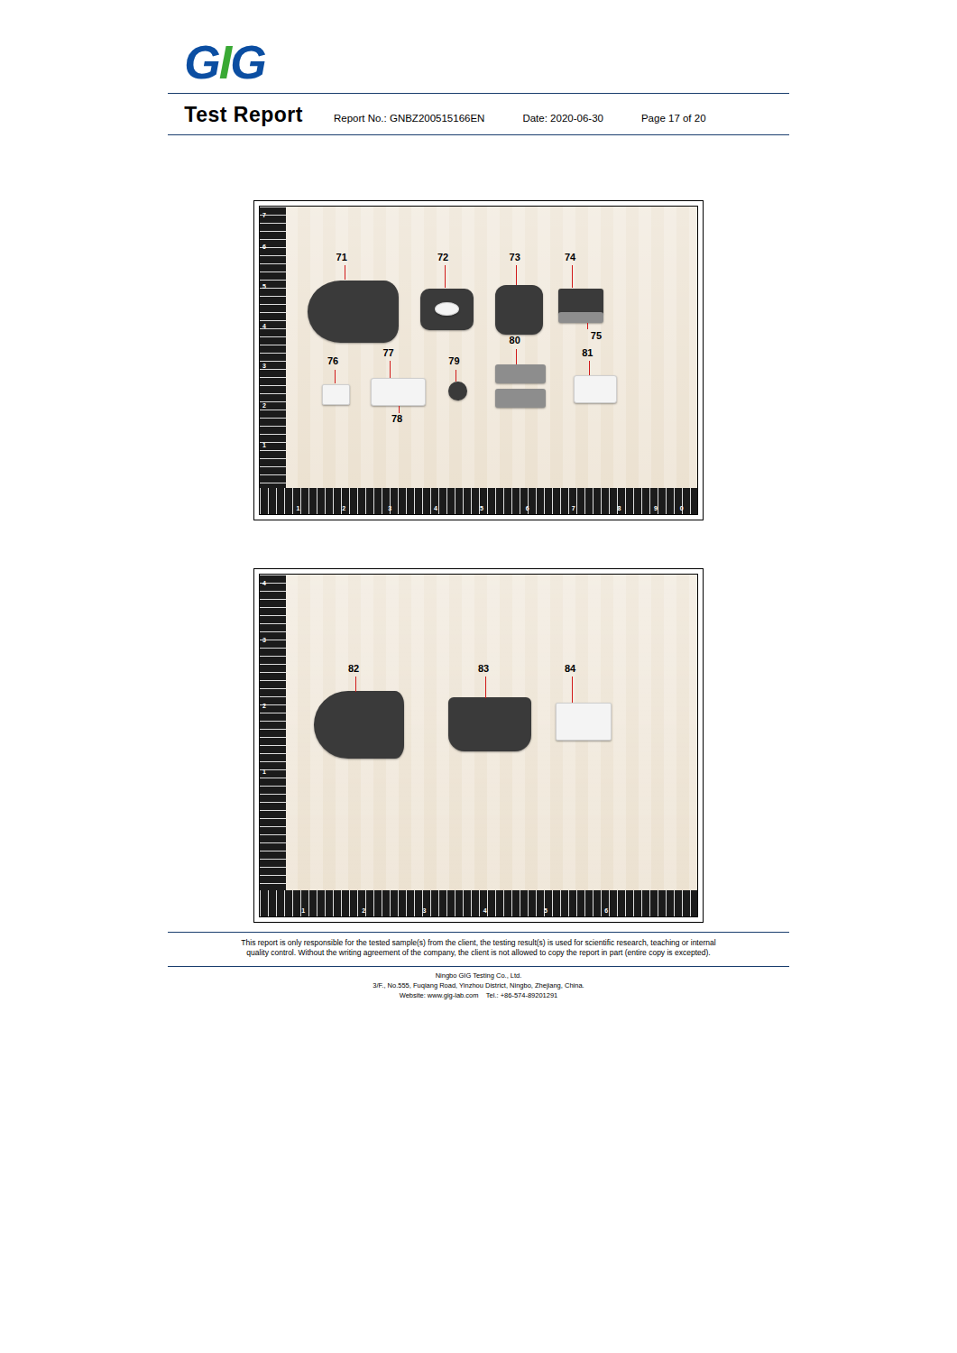GIG
Test Report
Report No.: GNBZ200515166EN Date: 2020-06-30 Page 17 of 20
7
6
5
4
3
2
1
1
2
3
4
5
6
7
8
9
0
71
72
73
74
75
76
77
78
79
80
81
4
3
2
1
1
2
3
4
5
6
82
83
84
This report is only responsible for the tested sample(s) from the client, the testing result(s) is used for scientific research, teaching or internal
quality control. Without the writing agreement of the company, the client is not allowed to copy the report in part (entire copy is excepted).
Ningbo GIG Testing Co., Ltd.
3/F., No.555, Fuqiang Road, Yinzhou District, Ningbo, Zhejiang, China.
Website: www.gig-lab.com Tel.: +86-574-89201291